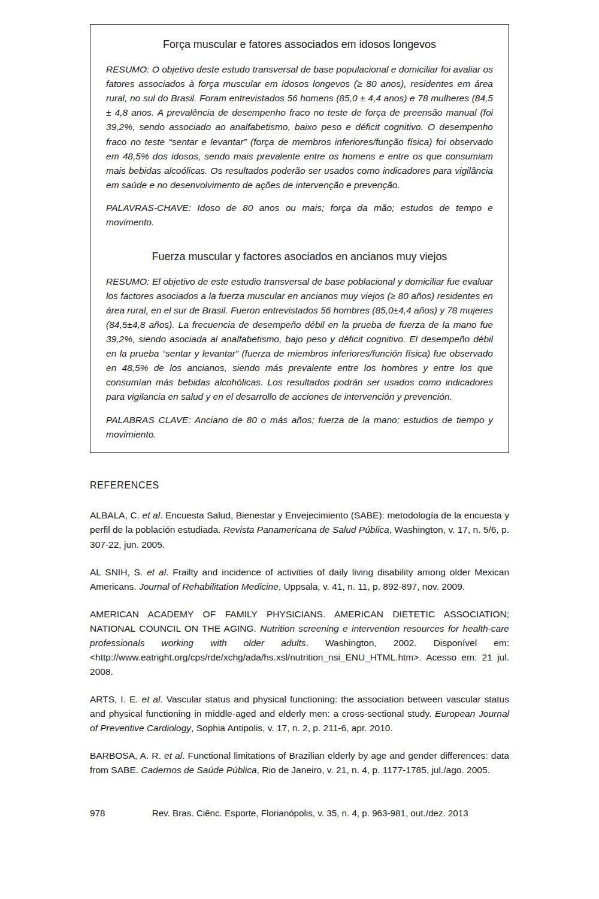Força muscular e fatores associados em idosos longevos
RESUMO: O objetivo deste estudo transversal de base populacional e domiciliar foi avaliar os fatores associados à força muscular em idosos longevos (≥ 80 anos), residentes em área rural, no sul do Brasil. Foram entrevistados 56 homens (85,0 ± 4,4 anos) e 78 mulheres (84,5 ± 4,8 anos. A prevalência de desempenho fraco no teste de força de preensão manual (foi 39,2%, sendo associado ao analfabetismo, baixo peso e déficit cognitivo. O desempenho fraco no teste “sentar e levantar” (força de membros inferiores/função física) foi observado em 48,5% dos idosos, sendo mais prevalente entre os homens e entre os que consumiam mais bebidas alcoólicas. Os resultados poderão ser usados como indicadores para vigilância em saúde e no desenvolvimento de ações de intervenção e prevenção.
PALAVRAS-CHAVE: Idoso de 80 anos ou mais; força da mão; estudos de tempo e movimento.
Fuerza muscular y factores asociados en ancianos muy viejos
RESUMO: El objetivo de este estudio transversal de base poblacional y domiciliar fue evaluar los factores asociados a la fuerza muscular en ancianos muy viejos (≥ 80 años) residentes en área rural, en el sur de Brasil. Fueron entrevistados 56 hombres (85,0±4,4 años) y 78 mujeres (84,5±4,8 años). La frecuencia de desempeño débil en la prueba de fuerza de la mano fue 39,2%, siendo asociada al analfabetismo, bajo peso y déficit cognitivo. El desempeño débil en la prueba “sentar y levantar” (fuerza de miembros inferiores/función física) fue observado en 48,5% de los ancianos, siendo más prevalente entre los hombres y entre los que consumían más bebidas alcohólicas. Los resultados podrán ser usados como indicadores para vigilancia en salud y en el desarrollo de acciones de intervención y prevención.
PALABRAS CLAVE: Anciano de 80 o más años; fuerza de la mano; estudios de tiempo y movimiento.
REFERENCES
ALBALA, C. et al. Encuesta Salud, Bienestar y Envejecimiento (SABE): metodología de la encuesta y perfil de la población estudiada. Revista Panamericana de Salud Pública, Washington, v. 17, n. 5/6, p. 307-22, jun. 2005.
AL SNIH, S. et al. Frailty and incidence of activities of daily living disability among older Mexican Americans. Journal of Rehabilitation Medicine, Uppsala, v. 41, n. 11, p. 892-897, nov. 2009.
AMERICAN ACADEMY OF FAMILY PHYSICIANS. AMERICAN DIETETIC ASSOCIATION; NATIONAL COUNCIL ON THE AGING. Nutrition screening e intervention resources for health-care professionals working with older adults. Washington, 2002. Disponível em: <http://www.eatright.org/cps/rde/xchg/ada/hs.xsl/nutrition_nsi_ENU_HTML.htm>. Acesso em: 21 jul. 2008.
ARTS, I. E. et al. Vascular status and physical functioning: the association between vascular status and physical functioning in middle-aged and elderly men: a cross-sectional study. European Journal of Preventive Cardiology, Sophia Antipolis, v. 17, n. 2, p. 211-6, apr. 2010.
BARBOSA, A. R. et al. Functional limitations of Brazilian elderly by age and gender differences: data from SABE. Cadernos de Saúde Pública, Rio de Janeiro, v. 21, n. 4, p. 1177-1785, jul./ago. 2005.
978 Rev. Bras. Ciênc. Esporte, Florianópolis, v. 35, n. 4, p. 963-981, out./dez. 2013